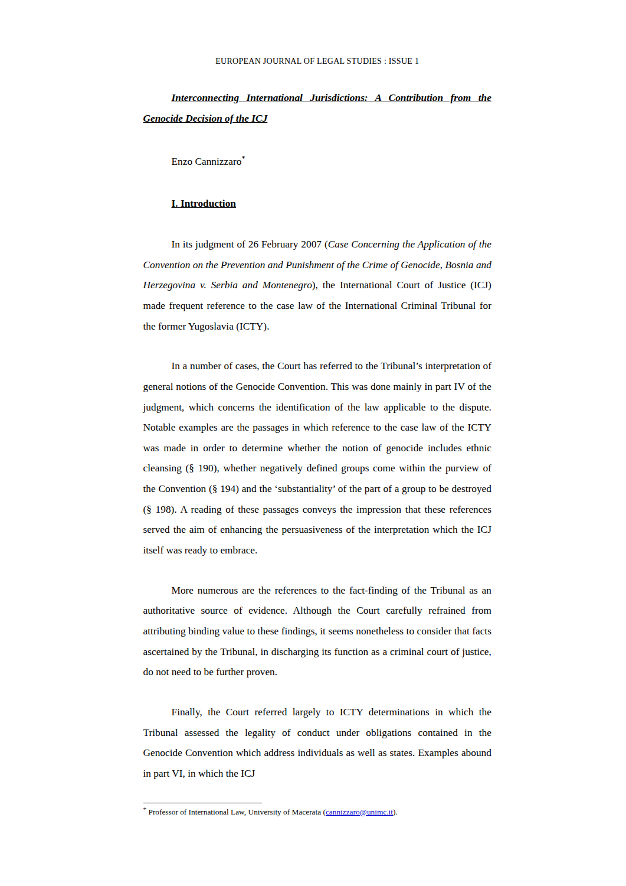EUROPEAN JOURNAL OF LEGAL STUDIES : ISSUE 1
Interconnecting International Jurisdictions: A Contribution from the Genocide Decision of the ICJ
Enzo Cannizzaro*
I. Introduction
In its judgment of 26 February 2007 (Case Concerning the Application of the Convention on the Prevention and Punishment of the Crime of Genocide, Bosnia and Herzegovina v. Serbia and Montenegro), the International Court of Justice (ICJ) made frequent reference to the case law of the International Criminal Tribunal for the former Yugoslavia (ICTY).
In a number of cases, the Court has referred to the Tribunal’s interpretation of general notions of the Genocide Convention. This was done mainly in part IV of the judgment, which concerns the identification of the law applicable to the dispute. Notable examples are the passages in which reference to the case law of the ICTY was made in order to determine whether the notion of genocide includes ethnic cleansing (§ 190), whether negatively defined groups come within the purview of the Convention (§ 194) and the ‘substantiality’ of the part of a group to be destroyed (§ 198). A reading of these passages conveys the impression that these references served the aim of enhancing the persuasiveness of the interpretation which the ICJ itself was ready to embrace.
More numerous are the references to the fact-finding of the Tribunal as an authoritative source of evidence. Although the Court carefully refrained from attributing binding value to these findings, it seems nonetheless to consider that facts ascertained by the Tribunal, in discharging its function as a criminal court of justice, do not need to be further proven.
Finally, the Court referred largely to ICTY determinations in which the Tribunal assessed the legality of conduct under obligations contained in the Genocide Convention which address individuals as well as states. Examples abound in part VI, in which the ICJ
* Professor of International Law, University of Macerata (cannizzaro@unimc.it).